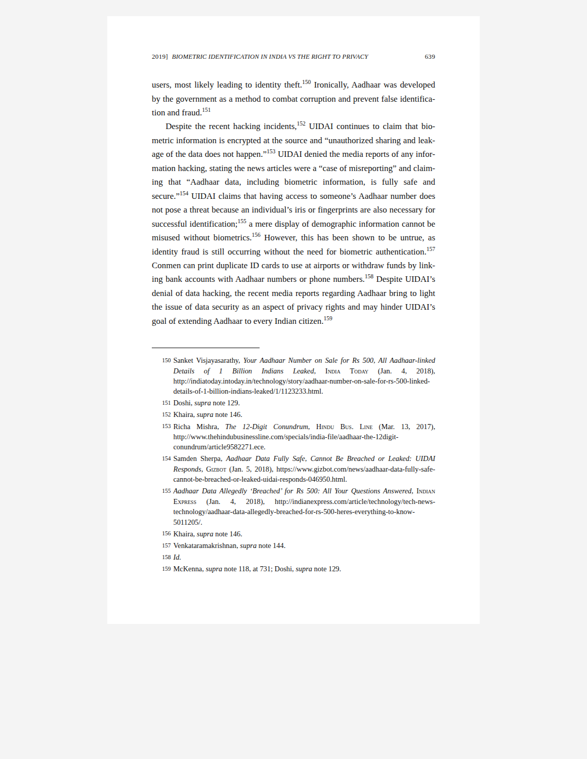2019] Biometric Identification in India vs the Right to Privacy 639
users, most likely leading to identity theft.150 Ironically, Aadhaar was developed by the government as a method to combat corruption and prevent false identification and fraud.151
Despite the recent hacking incidents,152 UIDAI continues to claim that biometric information is encrypted at the source and “unauthorized sharing and leakage of the data does not happen.”153 UIDAI denied the media reports of any information hacking, stating the news articles were a “case of misreporting” and claiming that “Aadhaar data, including biometric information, is fully safe and secure.”154 UIDAI claims that having access to someone’s Aadhaar number does not pose a threat because an individual’s iris or fingerprints are also necessary for successful identification;155 a mere display of demographic information cannot be misused without biometrics.156 However, this has been shown to be untrue, as identity fraud is still occurring without the need for biometric authentication.157 Conmen can print duplicate ID cards to use at airports or withdraw funds by linking bank accounts with Aadhaar numbers or phone numbers.158 Despite UIDAI’s denial of data hacking, the recent media reports regarding Aadhaar bring to light the issue of data security as an aspect of privacy rights and may hinder UIDAI’s goal of extending Aadhaar to every Indian citizen.159
150 Sanket Visjayasarathy, Your Aadhaar Number on Sale for Rs 500, All Aadhaar-linked Details of 1 Billion Indians Leaked, India Today (Jan. 4, 2018), http://indiatoday.intoday.in/technology/story/aadhaar-number-on-sale-for-rs-500-linked-details-of-1-billion-indians-leaked/1/1123233.html.
151 Doshi, supra note 129.
152 Khaira, supra note 146.
153 Richa Mishra, The 12-Digit Conundrum, Hindu Bus. Line (Mar. 13, 2017), http://www.thehindubusinessline.com/specials/india-file/aadhaar-the-12digit-conundrum/article9582271.ece.
154 Samden Sherpa, Aadhaar Data Fully Safe, Cannot Be Breached or Leaked: UIDAI Responds, Gizbot (Jan. 5, 2018), https://www.gizbot.com/news/aadhaar-data-fully-safe-cannot-be-breached-or-leaked-uidai-responds-046950.html.
155 Aadhaar Data Allegedly ‘Breached’ for Rs 500: All Your Questions Answered, Indian Express (Jan. 4, 2018), http://indianexpress.com/article/technology/tech-news-technology/aadhaar-data-allegedly-breached-for-rs-500-heres-everything-to-know-5011205/.
156 Khaira, supra note 146.
157 Venkataramakrishnan, supra note 144.
158 Id.
159 McKenna, supra note 118, at 731; Doshi, supra note 129.